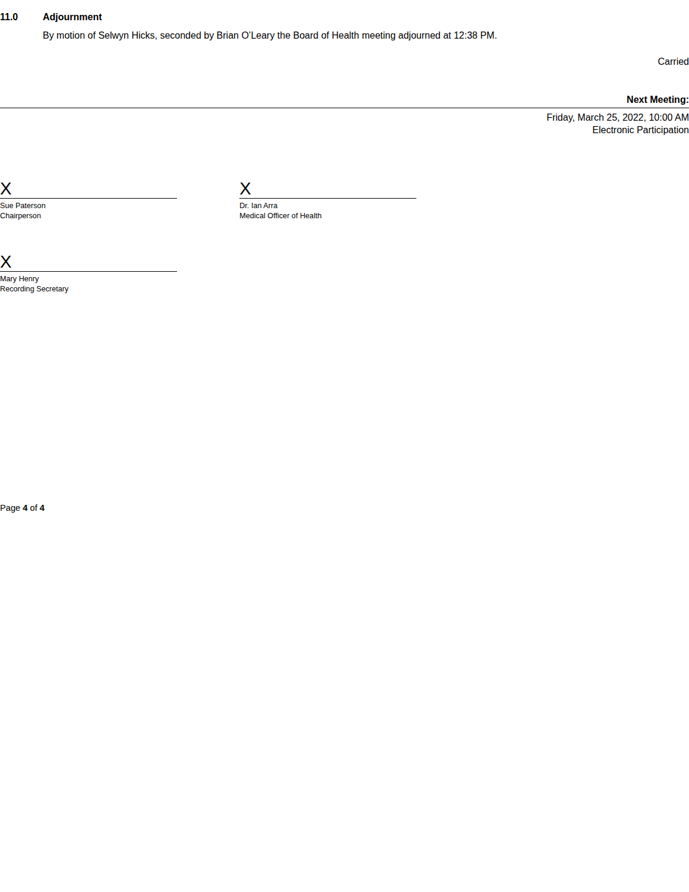11.0
Adjournment
By motion of Selwyn Hicks, seconded by Brian O’Leary the Board of Health meeting adjourned at 12:38 PM.
Carried
Next Meeting:
Friday, March 25, 2022, 10:00 AM
Electronic Participation
X
Sue Paterson
Chairperson
X
Dr. Ian Arra
Medical Officer of Health
X
Mary Henry
Recording Secretary
Page 4 of 4